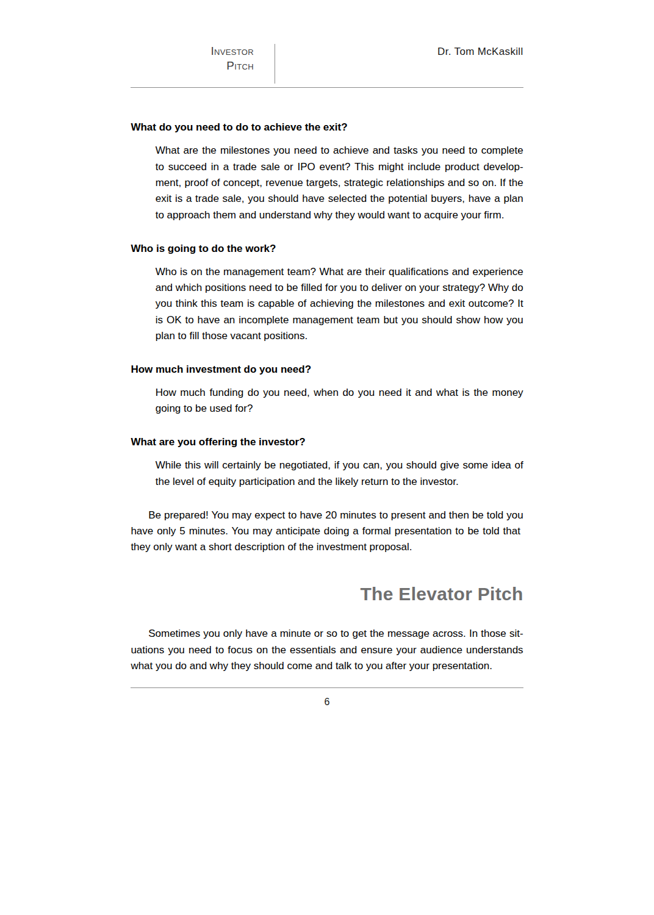Investor Pitch
Dr. Tom McKaskill
What do you need to do to achieve the exit?
What are the milestones you need to achieve and tasks you need to complete to succeed in a trade sale or IPO event? This might include product development, proof of concept, revenue targets, strategic relationships and so on. If the exit is a trade sale, you should have selected the potential buyers, have a plan to approach them and understand why they would want to acquire your firm.
Who is going to do the work?
Who is on the management team? What are their qualifications and experience and which positions need to be filled for you to deliver on your strategy? Why do you think this team is capable of achieving the milestones and exit outcome? It is OK to have an incomplete management team but you should show how you plan to fill those vacant positions.
How much investment do you need?
How much funding do you need, when do you need it and what is the money going to be used for?
What are you offering the investor?
While this will certainly be negotiated, if you can, you should give some idea of the level of equity participation and the likely return to the investor.
Be prepared! You may expect to have 20 minutes to present and then be told you have only 5 minutes. You may anticipate doing a formal presentation to be told that they only want a short description of the investment proposal.
The Elevator Pitch
Sometimes you only have a minute or so to get the message across. In those situations you need to focus on the essentials and ensure your audience understands what you do and why they should come and talk to you after your presentation.
6